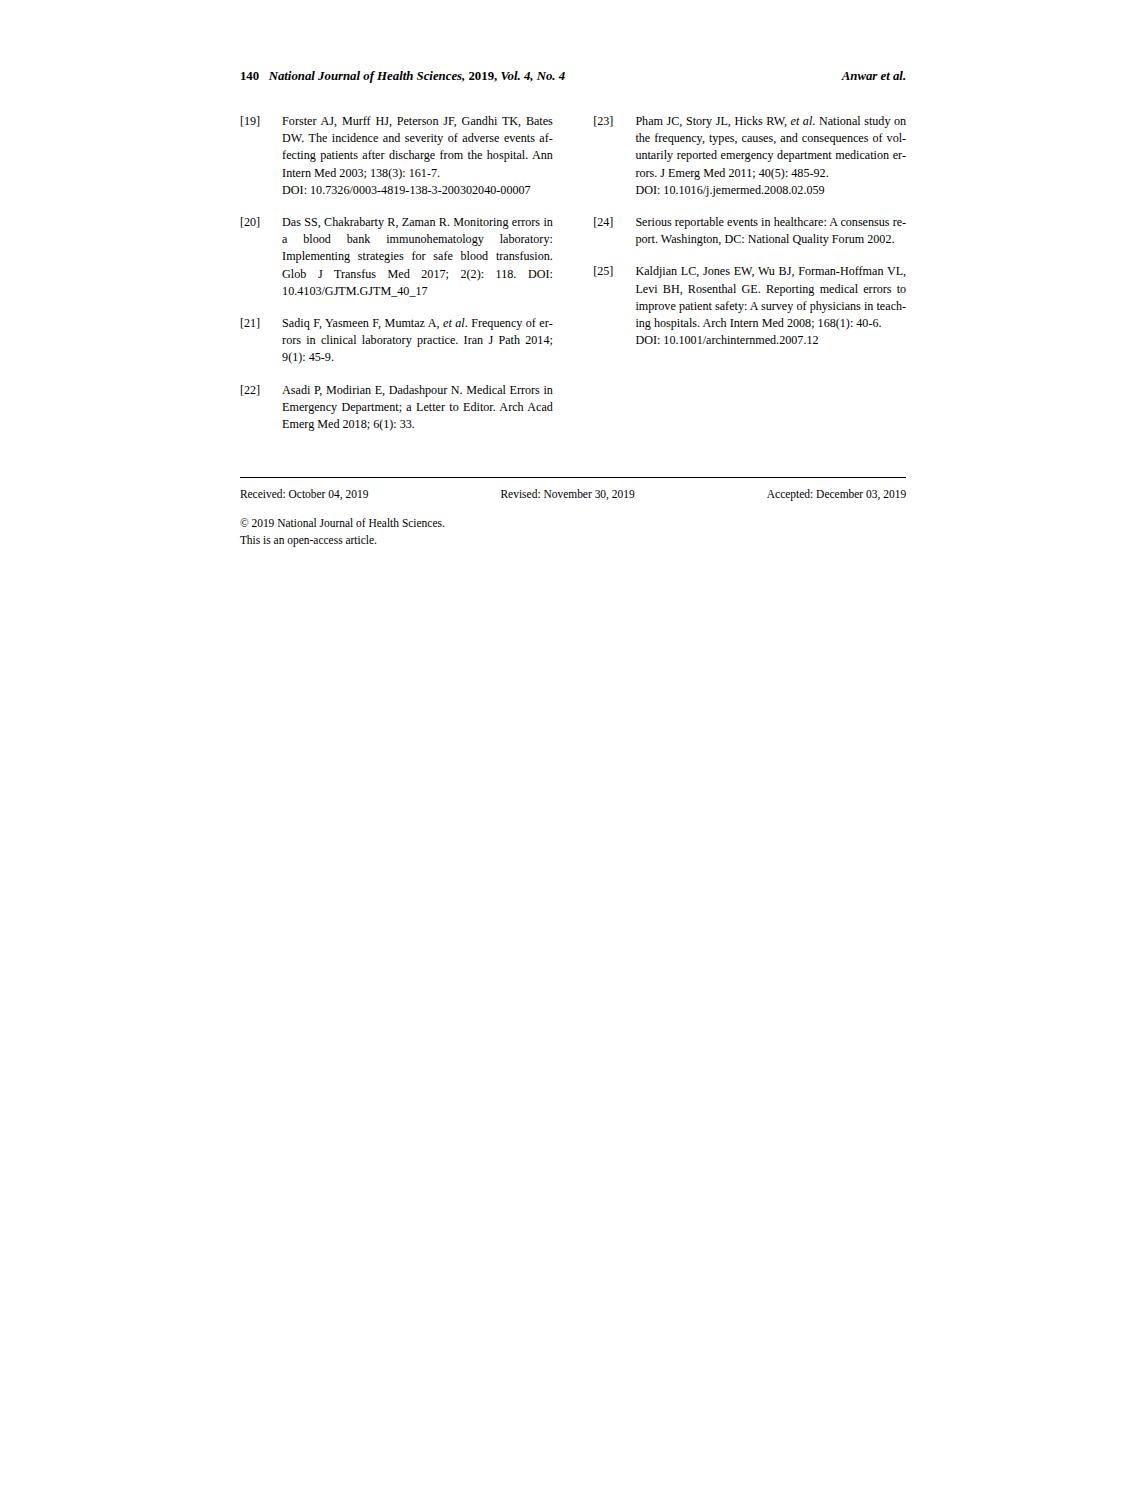140 National Journal of Health Sciences, 2019, Vol. 4, No. 4
Anwar et al.
[19] Forster AJ, Murff HJ, Peterson JF, Gandhi TK, Bates DW. The incidence and severity of adverse events affecting patients after discharge from the hospital. Ann Intern Med 2003; 138(3): 161-7. DOI: 10.7326/0003-4819-138-3-200302040-00007
[20] Das SS, Chakrabarty R, Zaman R. Monitoring errors in a blood bank immunohematology laboratory: Implementing strategies for safe blood transfusion. Glob J Transfus Med 2017; 2(2): 118. DOI: 10.4103/GJTM.GJTM_40_17
[21] Sadiq F, Yasmeen F, Mumtaz A, et al. Frequency of errors in clinical laboratory practice. Iran J Path 2014; 9(1): 45-9.
[22] Asadi P, Modirian E, Dadashpour N. Medical Errors in Emergency Department; a Letter to Editor. Arch Acad Emerg Med 2018; 6(1): 33.
[23] Pham JC, Story JL, Hicks RW, et al. National study on the frequency, types, causes, and consequences of voluntarily reported emergency department medication errors. J Emerg Med 2011; 40(5): 485-92. DOI: 10.1016/j.jemermed.2008.02.059
[24] Serious reportable events in healthcare: A consensus report. Washington, DC: National Quality Forum 2002.
[25] Kaldjian LC, Jones EW, Wu BJ, Forman-Hoffman VL, Levi BH, Rosenthal GE. Reporting medical errors to improve patient safety: A survey of physicians in teaching hospitals. Arch Intern Med 2008; 168(1): 40-6. DOI: 10.1001/archinternmed.2007.12
Received: October 04, 2019
Revised: November 30, 2019
Accepted: December 03, 2019
© 2019 National Journal of Health Sciences.
This is an open-access article.